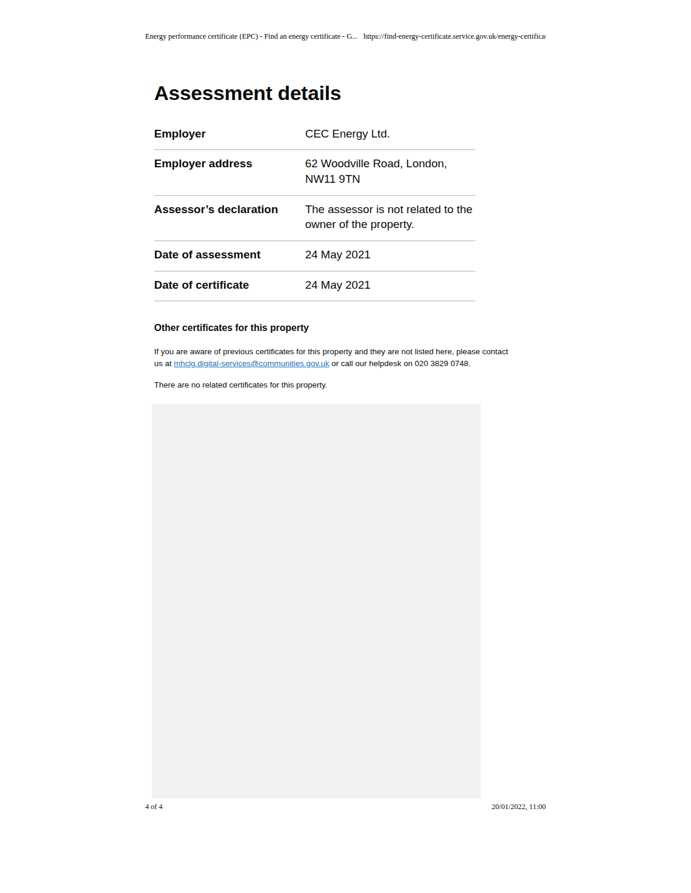Energy performance certificate (EPC) - Find an energy certificate - G...
https://find-energy-certificate.service.gov.uk/energy-certificate/0219-7...
Assessment details
| Employer | CEC Energy Ltd. |
| Employer address | 62 Woodville Road, London, NW11 9TN |
| Assessor’s declaration | The assessor is not related to the owner of the property. |
| Date of assessment | 24 May 2021 |
| Date of certificate | 24 May 2021 |
Other certificates for this property
If you are aware of previous certificates for this property and they are not listed here, please contact us at mhclg.digital-services@communities.gov.uk or call our helpdesk on 020 3829 0748.
There are no related certificates for this property.
4 of 4
20/01/2022, 11:00